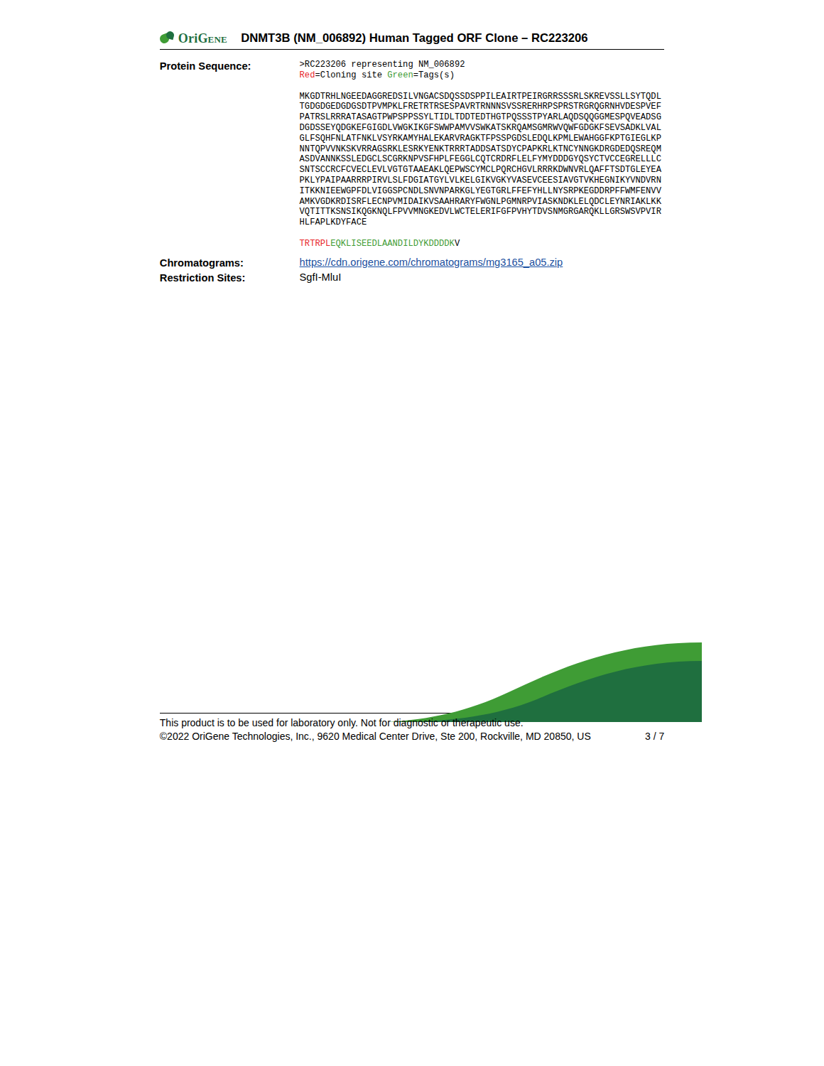Ori Gene
DNMT3B (NM_006892) Human Tagged ORF Clone – RC223206
Protein Sequence:
>RC223206 representing NM_006892
Red=Cloning site Green=Tags(s)

MKGDTRHLNGEEDAGGREDSILVNGACSDQSSDSPPILEAIRTPEIRGRRSSSRLSKREVSSLLSYTQDL
TGDGDGEDGDGSDTPVMPKLFRETRTRSESPAVRTRNNNSVSSRERHRPSPRSTRGRQGRNHVDESPVEF
PATRSLRRRATASAGTPWPSPPSSYLTIDLTDDTEDTHGTPQSSSTPYARLAQDSQQGGMESPQVEADSG
DGDSSEYQDGKEFGIGDLVWGKIKGFSWWPAMVVSWKATSKRQAMSGMRWVQWFGDGKFSEVSADKLVAL
GLFSQHFNLATFNKLVSYRKAMYHALEKARVRAGKTFPSSPGDSLEDQLKPMLEWAHGGFKPTGIEGLKP
NNTQPVVNKSKVRRAGSRKLESRKYENKTRRRTADDSATSDYCPAPKRLKTNCYNNGKDRGDEDQSREQM
ASDVANNKSSLEDGCLSCGRKNPVSFHPLFEGGLCQTCRDRFLELFYMYDDDGYQSYCTVCCEGRELLLC
SNTSCCRCFCVECLEVLVGTGTAAEAKLQEPWSCYMCLPQRCHGVLRRRKDWNVRLQAFFTSDTGLEYEA
PKLYPAIPAARRRPIRVLSLFDGIATGYLVLKELGIKVGKYVASEVCEESIAVGTVKHEGNIKYVNDVRN
ITKKNIEEWGPFDLVIGGSPCNDLSNVNPARKGLYEGTGRLFFEFYHLLNYSRPKEGDDRPFFWMFENVV
AMKVGDKRDISRFLECNPVMIDAIKVSAAHRARYFWGNLPGMNRPVIASKNDKLELQDCLEYNRIAKLKK
VQTITTKSNSIKQGKNQLFPVVMNGKEDVLWCTELERIFGFPVHYTDVSNMGRGARQKLLGRSWSVPVIR
HLFAPLKDYFACE

TRTRPL EQKLISEEDLAANDILDYKDDDDKV
Chromatograms:
https://cdn.origene.com/chromatograms/mg3165_a05.zip
Restriction Sites:
SgfI-MluI
This product is to be used for laboratory only. Not for diagnostic or therapeutic use.
©2022 OriGene Technologies, Inc., 9620 Medical Center Drive, Ste 200, Rockville, MD 20850, US
3 / 7